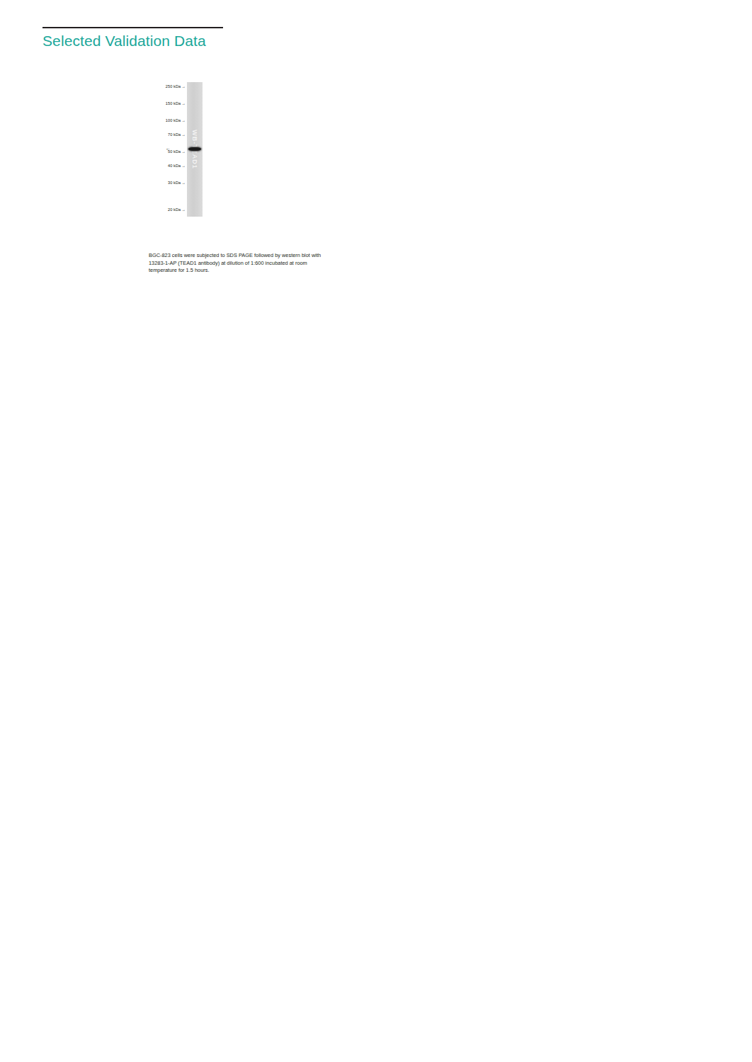Selected Validation Data
250 kDa 150 kDa 100 kDa 70 kDa 50 kDa 40 kDa 30 kDa 20 kDa
WB-TEAD1
←
BGC-823 cells were subjected to SDS PAGE followed by western blot with 13283-1-AP (TEAD1 antibody) at dilution of 1:600 incubated at room temperature for 1.5 hours.